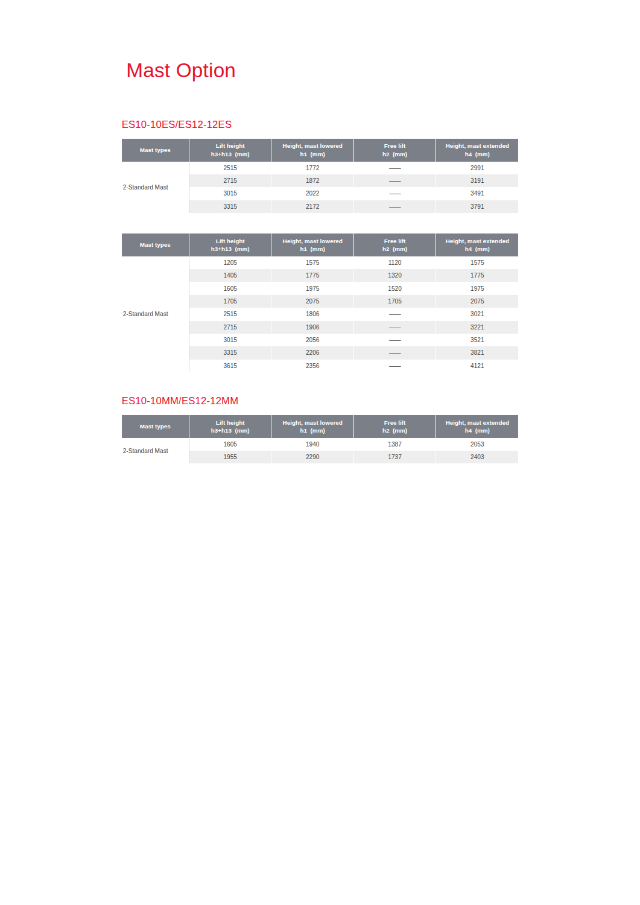Mast Option
ES10-10ES/ES12-12ES
| Mast types | Lift height h3+h13 (mm) | Height, mast lowered h1 (mm) | Free lift h2 (mm) | Height, mast extended h4 (mm) |
| --- | --- | --- | --- | --- |
| 2-Standard Mast | 2515 | 1772 | —— | 2991 |
| 2715 | 1872 | —— | 3191 |
| 3015 | 2022 | —— | 3491 |
| 3315 | 2172 | —— | 3791 |
| Mast types | Lift height h3+h13 (mm) | Height, mast lowered h1 (mm) | Free lift h2 (mm) | Height, mast extended h4 (mm) |
| --- | --- | --- | --- | --- |
| 2-Standard Mast | 1205 | 1575 | 1120 | 1575 |
| 1405 | 1775 | 1320 | 1775 |
| 1605 | 1975 | 1520 | 1975 |
| 1705 | 2075 | 1705 | 2075 |
| 2515 | 1806 | —— | 3021 |
| 2715 | 1906 | —— | 3221 |
| 3015 | 2056 | —— | 3521 |
| 3315 | 2206 | —— | 3821 |
| 3615 | 2356 | —— | 4121 |
ES10-10MM/ES12-12MM
| Mast types | Lift height h3+h13 (mm) | Height, mast lowered h1 (mm) | Free lift h2 (mm) | Height, mast extended h4 (mm) |
| --- | --- | --- | --- | --- |
| 2-Standard Mast | 1605 | 1940 | 1387 | 2053 |
| 1955 | 2290 | 1737 | 2403 |